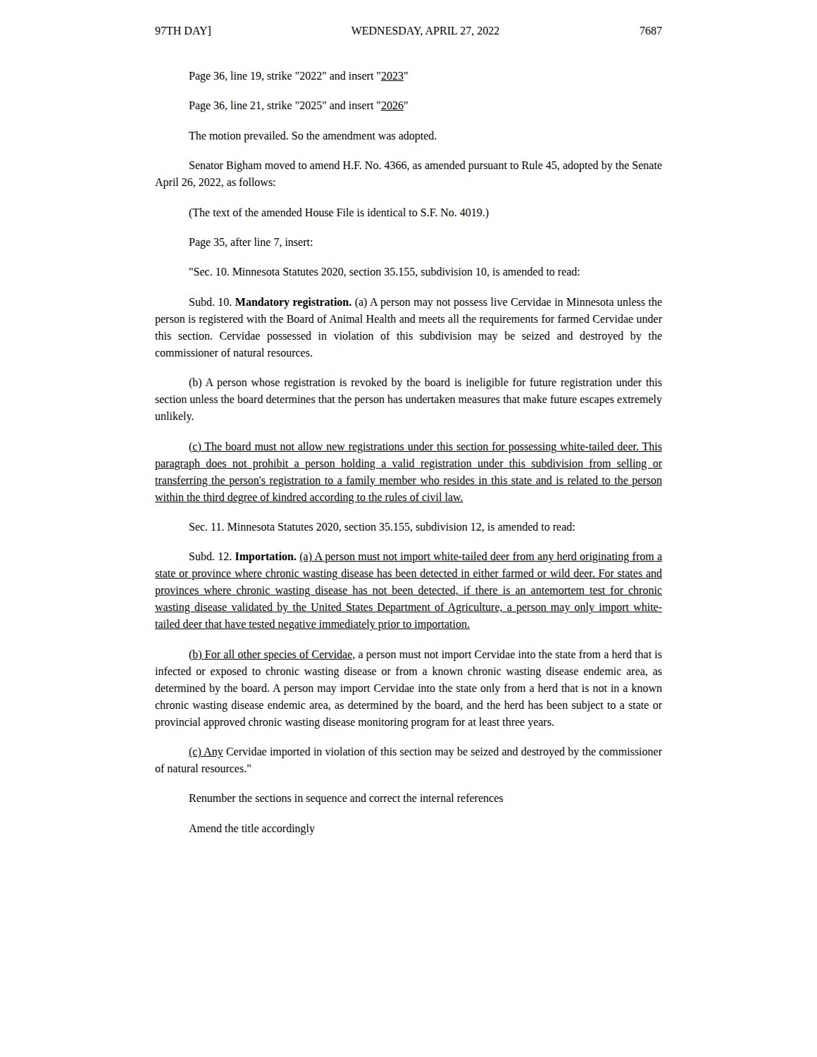97TH DAY] WEDNESDAY, APRIL 27, 2022 7687
Page 36, line 19, strike "2022" and insert "2023"
Page 36, line 21, strike "2025" and insert "2026"
The motion prevailed. So the amendment was adopted.
Senator Bigham moved to amend H.F. No. 4366, as amended pursuant to Rule 45, adopted by the Senate April 26, 2022, as follows:
(The text of the amended House File is identical to S.F. No. 4019.)
Page 35, after line 7, insert:
"Sec. 10. Minnesota Statutes 2020, section 35.155, subdivision 10, is amended to read:
Subd. 10. Mandatory registration. (a) A person may not possess live Cervidae in Minnesota unless the person is registered with the Board of Animal Health and meets all the requirements for farmed Cervidae under this section. Cervidae possessed in violation of this subdivision may be seized and destroyed by the commissioner of natural resources.
(b) A person whose registration is revoked by the board is ineligible for future registration under this section unless the board determines that the person has undertaken measures that make future escapes extremely unlikely.
(c) The board must not allow new registrations under this section for possessing white-tailed deer. This paragraph does not prohibit a person holding a valid registration under this subdivision from selling or transferring the person's registration to a family member who resides in this state and is related to the person within the third degree of kindred according to the rules of civil law.
Sec. 11. Minnesota Statutes 2020, section 35.155, subdivision 12, is amended to read:
Subd. 12. Importation. (a) A person must not import white-tailed deer from any herd originating from a state or province where chronic wasting disease has been detected in either farmed or wild deer. For states and provinces where chronic wasting disease has not been detected, if there is an antemortem test for chronic wasting disease validated by the United States Department of Agriculture, a person may only import white-tailed deer that have tested negative immediately prior to importation.
(b) For all other species of Cervidae, a person must not import Cervidae into the state from a herd that is infected or exposed to chronic wasting disease or from a known chronic wasting disease endemic area, as determined by the board. A person may import Cervidae into the state only from a herd that is not in a known chronic wasting disease endemic area, as determined by the board, and the herd has been subject to a state or provincial approved chronic wasting disease monitoring program for at least three years.
(c) Any Cervidae imported in violation of this section may be seized and destroyed by the commissioner of natural resources."
Renumber the sections in sequence and correct the internal references
Amend the title accordingly